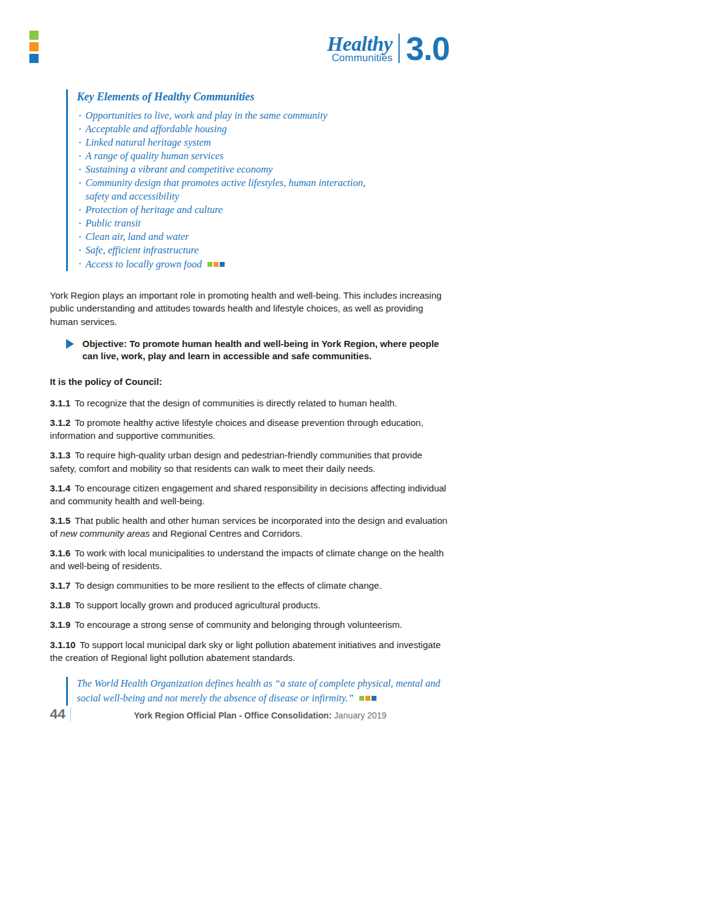Healthy Communities 3.0
Key Elements of Healthy Communities
Opportunities to live, work and play in the same community
Acceptable and affordable housing
Linked natural heritage system
A range of quality human services
Sustaining a vibrant and competitive economy
Community design that promotes active lifestyles, human interaction,
safety and accessibility
Protection of heritage and culture
Public transit
Clean air, land and water
Safe, efficient infrastructure
Access to locally grown food
York Region plays an important role in promoting health and well-being. This includes increasing public understanding and attitudes towards health and lifestyle choices, as well as providing human services.
Objective: To promote human health and well-being in York Region, where people can live, work, play and learn in accessible and safe communities.
It is the policy of Council:
3.1.1 To recognize that the design of communities is directly related to human health.
3.1.2 To promote healthy active lifestyle choices and disease prevention through education, information and supportive communities.
3.1.3 To require high-quality urban design and pedestrian-friendly communities that provide safety, comfort and mobility so that residents can walk to meet their daily needs.
3.1.4 To encourage citizen engagement and shared responsibility in decisions affecting individual and community health and well-being.
3.1.5 That public health and other human services be incorporated into the design and evaluation of new community areas and Regional Centres and Corridors.
3.1.6 To work with local municipalities to understand the impacts of climate change on the health and well-being of residents.
3.1.7 To design communities to be more resilient to the effects of climate change.
3.1.8 To support locally grown and produced agricultural products.
3.1.9 To encourage a strong sense of community and belonging through volunteerism.
3.1.10 To support local municipal dark sky or light pollution abatement initiatives and investigate the creation of Regional light pollution abatement standards.
The World Health Organization defines health as “a state of complete physical, mental and social well-being and not merely the absence of disease or infirmity.”
44
York Region Official Plan - Office Consolidation: January 2019